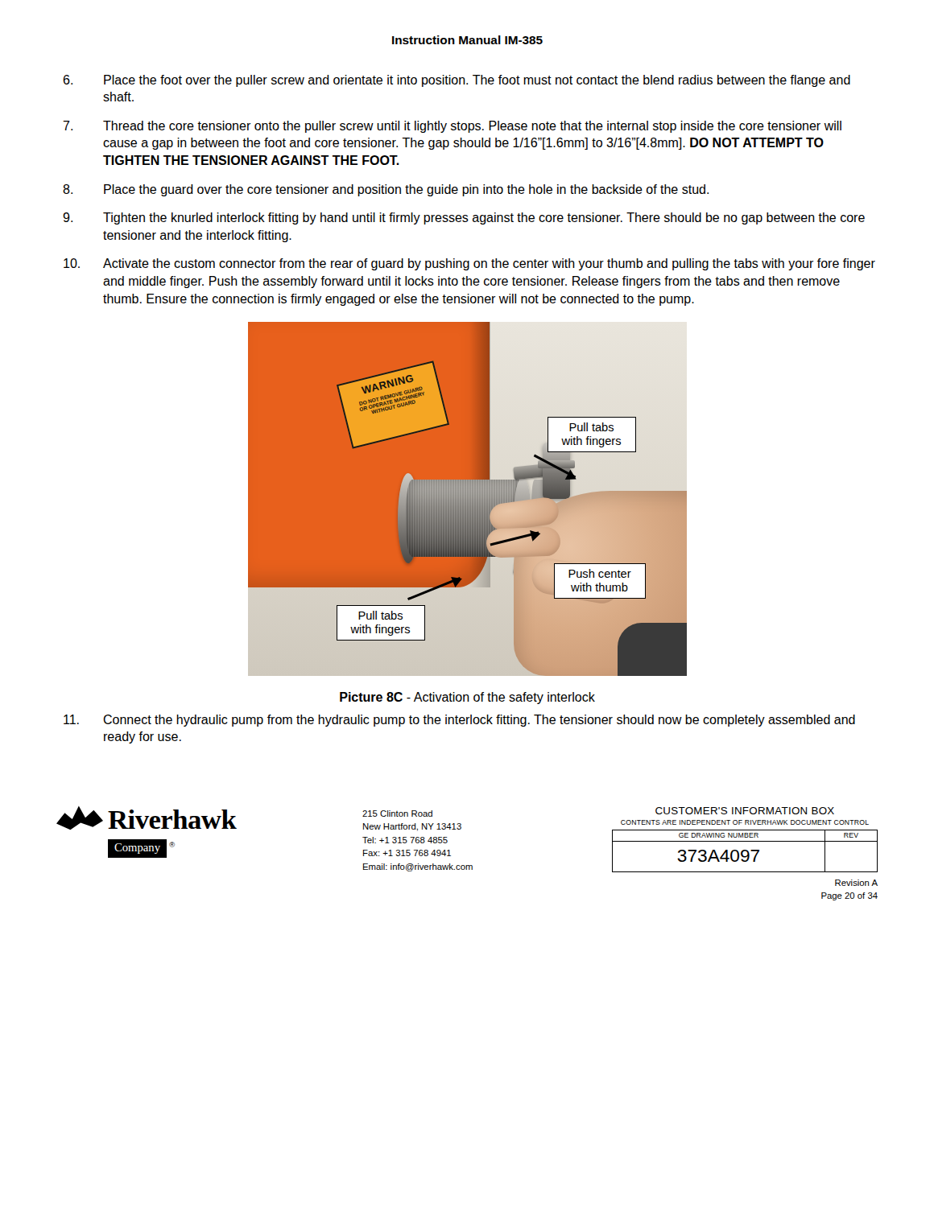Instruction Manual IM-385
Place the foot over the puller screw and orientate it into position. The foot must not contact the blend radius between the flange and shaft.
Thread the core tensioner onto the puller screw until it lightly stops. Please note that the internal stop inside the core tensioner will cause a gap in between the foot and core tensioner. The gap should be 1/16”[1.6mm] to 3/16”[4.8mm]. DO NOT ATTEMPT TO TIGHTEN THE TENSIONER AGAINST THE FOOT.
Place the guard over the core tensioner and position the guide pin into the hole in the backside of the stud.
Tighten the knurled interlock fitting by hand until it firmly presses against the core tensioner. There should be no gap between the core tensioner and the interlock fitting.
Activate the custom connector from the rear of guard by pushing on the center with your thumb and pulling the tabs with your fore finger and middle finger. Push the assembly forward until it locks into the core tensioner. Release fingers from the tabs and then remove thumb. Ensure the connection is firmly engaged or else the tensioner will not be connected to the pump.
WARNING
DO NOT REMOVE GUARD
OR OPERATE MACHINERY
WITHOUT GUARD
Pull tabs
with fingers
Push center
with thumb
Pull tabs
with fingers
Picture 8C - Activation of the safety interlock
Connect the hydraulic pump from the hydraulic pump to the interlock fitting. The tensioner should now be completely assembled and ready for use.
Riverhawk
Company
®
215 Clinton Road
New Hartford, NY 13413
Tel: +1 315 768 4855
Fax: +1 315 768 4941
Email: info@riverhawk.com
CUSTOMER'S INFORMATION BOX
CONTENTS ARE INDEPENDENT OF RIVERHAWK DOCUMENT CONTROL
| GE DRAWING NUMBER | REV |
| --- | --- |
| 373A4097 | |
Revision A
Page 20 of 34